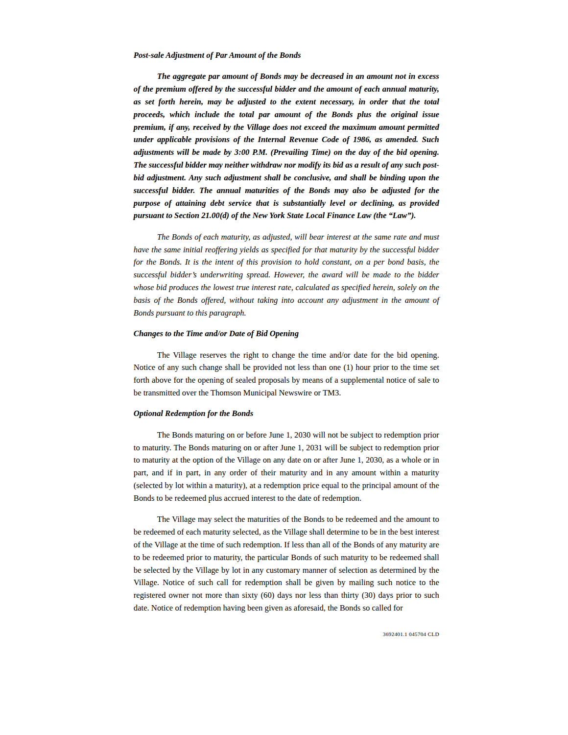Post-sale Adjustment of Par Amount of the Bonds
The aggregate par amount of Bonds may be decreased in an amount not in excess of the premium offered by the successful bidder and the amount of each annual maturity, as set forth herein, may be adjusted to the extent necessary, in order that the total proceeds, which include the total par amount of the Bonds plus the original issue premium, if any, received by the Village does not exceed the maximum amount permitted under applicable provisions of the Internal Revenue Code of 1986, as amended. Such adjustments will be made by 3:00 P.M. (Prevailing Time) on the day of the bid opening. The successful bidder may neither withdraw nor modify its bid as a result of any such post-bid adjustment. Any such adjustment shall be conclusive, and shall be binding upon the successful bidder. The annual maturities of the Bonds may also be adjusted for the purpose of attaining debt service that is substantially level or declining, as provided pursuant to Section 21.00(d) of the New York State Local Finance Law (the “Law”).
The Bonds of each maturity, as adjusted, will bear interest at the same rate and must have the same initial reoffering yields as specified for that maturity by the successful bidder for the Bonds. It is the intent of this provision to hold constant, on a per bond basis, the successful bidder’s underwriting spread. However, the award will be made to the bidder whose bid produces the lowest true interest rate, calculated as specified herein, solely on the basis of the Bonds offered, without taking into account any adjustment in the amount of Bonds pursuant to this paragraph.
Changes to the Time and/or Date of Bid Opening
The Village reserves the right to change the time and/or date for the bid opening. Notice of any such change shall be provided not less than one (1) hour prior to the time set forth above for the opening of sealed proposals by means of a supplemental notice of sale to be transmitted over the Thomson Municipal Newswire or TM3.
Optional Redemption for the Bonds
The Bonds maturing on or before June 1, 2030 will not be subject to redemption prior to maturity. The Bonds maturing on or after June 1, 2031 will be subject to redemption prior to maturity at the option of the Village on any date on or after June 1, 2030, as a whole or in part, and if in part, in any order of their maturity and in any amount within a maturity (selected by lot within a maturity), at a redemption price equal to the principal amount of the Bonds to be redeemed plus accrued interest to the date of redemption.
The Village may select the maturities of the Bonds to be redeemed and the amount to be redeemed of each maturity selected, as the Village shall determine to be in the best interest of the Village at the time of such redemption. If less than all of the Bonds of any maturity are to be redeemed prior to maturity, the particular Bonds of such maturity to be redeemed shall be selected by the Village by lot in any customary manner of selection as determined by the Village. Notice of such call for redemption shall be given by mailing such notice to the registered owner not more than sixty (60) days nor less than thirty (30) days prior to such date. Notice of redemption having been given as aforesaid, the Bonds so called for
3692401.1 045704 CLD